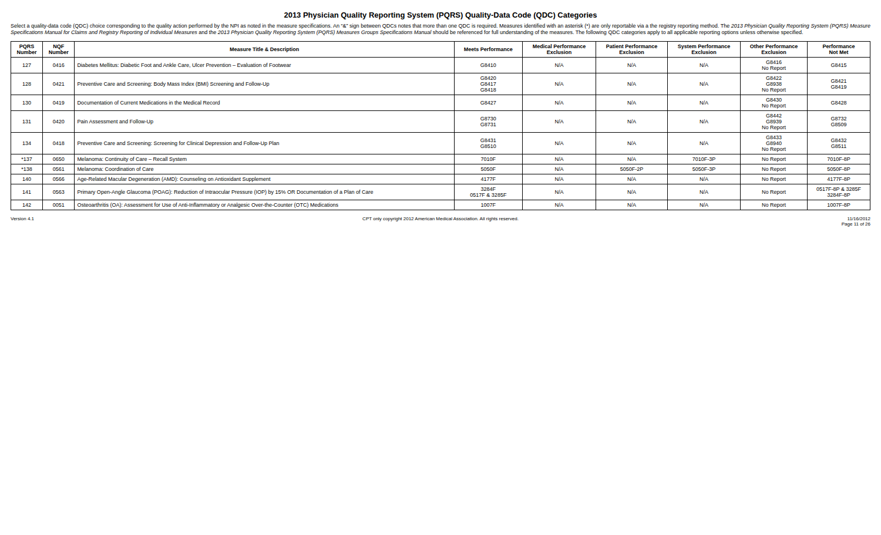2013 Physician Quality Reporting System (PQRS) Quality-Data Code (QDC) Categories
Select a quality-data code (QDC) choice corresponding to the quality action performed by the NPI as noted in the measure specifications. An “&” sign between QDCs notes that more than one QDC is required. Measures identified with an asterisk (*) are only reportable via a the registry reporting method. The 2013 Physician Quality Reporting System (PQRS) Measure Specifications Manual for Claims and Registry Reporting of Individual Measures and the 2013 Physician Quality Reporting System (PQRS) Measures Groups Specifications Manual should be referenced for full understanding of the measures. The following QDC categories apply to all applicable reporting options unless otherwise specified.
| PQRS Number | NQF Number | Measure Title & Description | Meets Performance | Medical Performance Exclusion | Patient Performance Exclusion | System Performance Exclusion | Other Performance Exclusion | Performance Not Met |
| --- | --- | --- | --- | --- | --- | --- | --- | --- |
| 127 | 0416 | Diabetes Mellitus: Diabetic Foot and Ankle Care, Ulcer Prevention – Evaluation of Footwear | G8410 | N/A | N/A | N/A | G8416 No Report | G8415 |
| 128 | 0421 | Preventive Care and Screening: Body Mass Index (BMI) Screening and Follow-Up | G8420 G8417 G8418 | N/A | N/A | N/A | G8422 G8938 No Report | G8421 G8419 |
| 130 | 0419 | Documentation of Current Medications in the Medical Record | G8427 | N/A | N/A | N/A | G8430 No Report | G8428 |
| 131 | 0420 | Pain Assessment and Follow-Up | G8730 G8731 | N/A | N/A | N/A | G8442 G8939 No Report | G8732 G8509 |
| 134 | 0418 | Preventive Care and Screening: Screening for Clinical Depression and Follow-Up Plan | G8431 G8510 | N/A | N/A | N/A | G8433 G8940 No Report | G8432 G8511 |
| *137 | 0650 | Melanoma: Continuity of Care – Recall System | 7010F | N/A | N/A | 7010F-3P | No Report | 7010F-8P |
| *138 | 0561 | Melanoma: Coordination of Care | 5050F | N/A | 5050F-2P | 5050F-3P | No Report | 5050F-8P |
| 140 | 0566 | Age-Related Macular Degeneration (AMD): Counseling on Antioxidant Supplement | 4177F | N/A | N/A | N/A | No Report | 4177F-8P |
| 141 | 0563 | Primary Open-Angle Glaucoma (POAG): Reduction of Intraocular Pressure (IOP) by 15% OR Documentation of a Plan of Care | 3284F 0517F & 3285F | N/A | N/A | N/A | No Report | 0517F-8P & 3285F 3284F-8P |
| 142 | 0051 | Osteoarthritis (OA): Assessment for Use of Anti-Inflammatory or Analgesic Over-the-Counter (OTC) Medications | 1007F | N/A | N/A | N/A | No Report | 1007F-8P |
Version 4.1
CPT only copyright 2012 American Medical Association. All rights reserved.
11/16/2012
Page 11 of 26